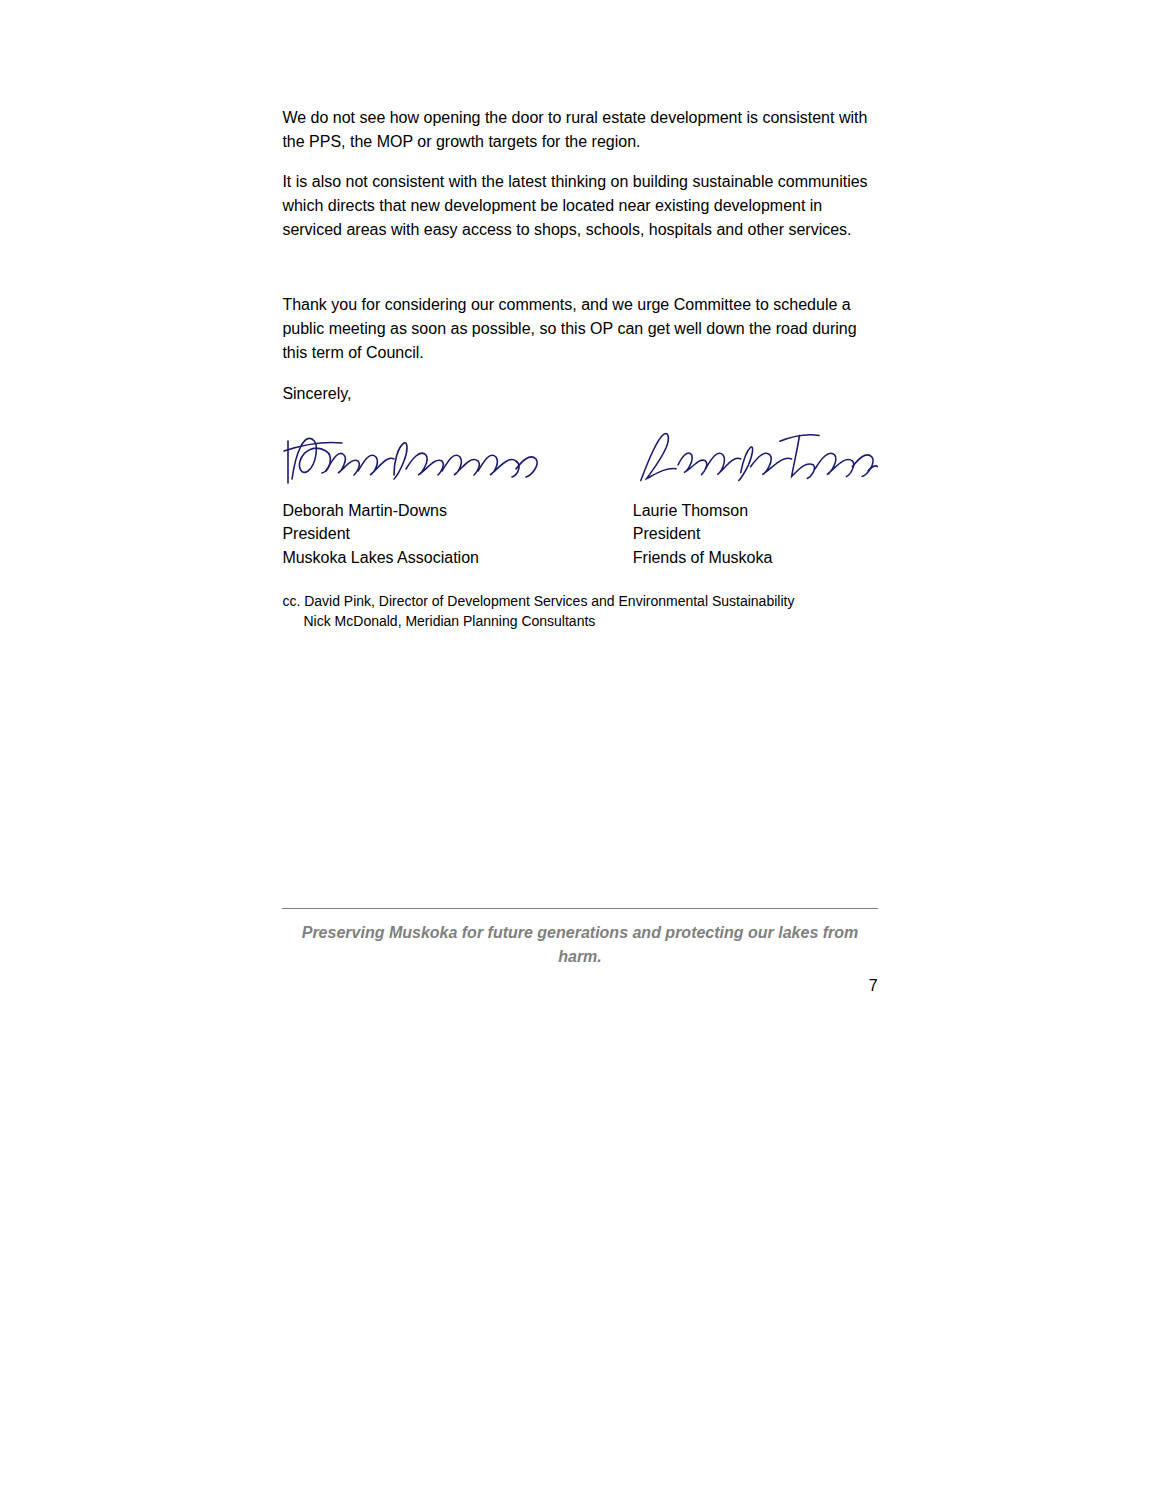We do not see how opening the door to rural estate development is consistent with the PPS, the MOP or growth targets for the region.
It is also not consistent with the latest thinking on building sustainable communities which directs that new development be located near existing development in serviced areas with easy access to shops, schools, hospitals and other services.
Thank you for considering our comments, and we urge Committee to schedule a public meeting as soon as possible, so this OP can get well down the road during this term of Council.
Sincerely,
Deborah Martin-Downs
President
Muskoka Lakes Association
Laurie Thomson
President
Friends of Muskoka
cc. David Pink, Director of Development Services and Environmental Sustainability
Nick McDonald, Meridian Planning Consultants
Preserving Muskoka for future generations and protecting our lakes from harm.
7